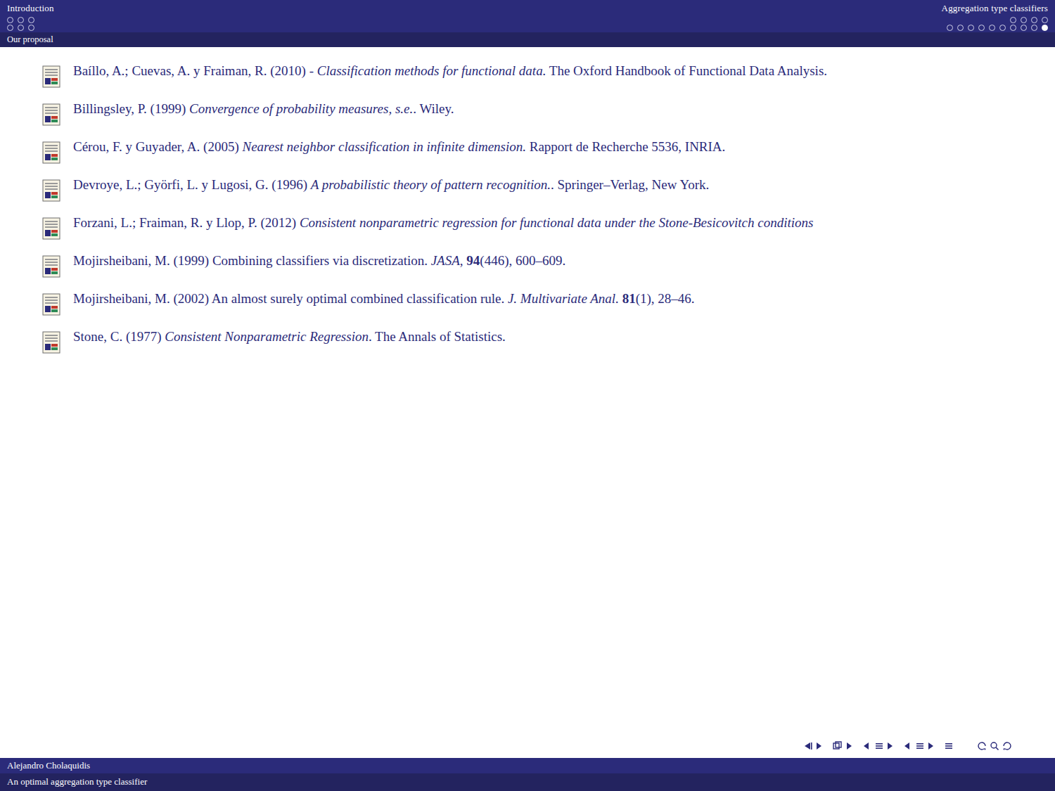Introduction
Aggregation type classifiers
Our proposal
Baíllo, A.; Cuevas, A. y Fraiman, R. (2010) - Classification methods for functional data. The Oxford Handbook of Functional Data Analysis.
Billingsley, P. (1999) Convergence of probability measures, s.e.. Wiley.
Cérou, F. y Guyader, A. (2005) Nearest neighbor classification in infinite dimension. Rapport de Recherche 5536, INRIA.
Devroye, L.; Györfi, L. y Lugosi, G. (1996) A probabilistic theory of pattern recognition.. Springer–Verlag, New York.
Forzani, L.; Fraiman, R. y Llop, P. (2012) Consistent nonparametric regression for functional data under the Stone-Besicovitch conditions
Mojirsheibani, M. (1999) Combining classifiers via discretization. JASA, 94(446), 600–609.
Mojirsheibani, M. (2002) An almost surely optimal combined classification rule. J. Multivariate Anal. 81(1), 28–46.
Stone, C. (1977) Consistent Nonparametric Regression. The Annals of Statistics.
Alejandro Cholaquidis
An optimal aggregation type classifier